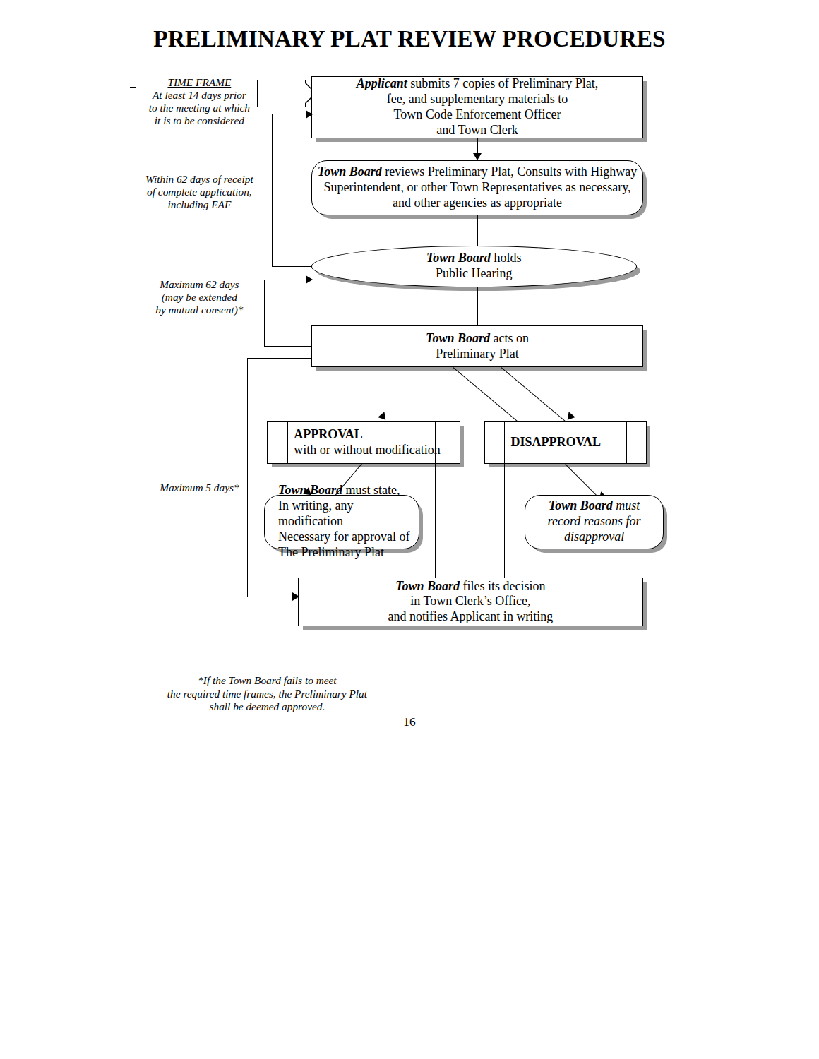PRELIMINARY PLAT REVIEW PROCEDURES
TIME FRAME
At least 14 days prior
to the meeting at which
it is to be considered
Within 62 days of receipt
of complete application,
including EAF
Maximum 62 days
(may be extended
by mutual consent)*
Maximum 5 days*
Applicant submits 7 copies of Preliminary Plat,
fee, and supplementary materials to
Town Code Enforcement Officer
and Town Clerk
Town Board reviews Preliminary Plat, Consults with Highway
Superintendent, or other Town Representatives as necessary,
and other agencies as appropriate
Town Board holds
Public Hearing
Town Board acts on
Preliminary Plat
APPROVAL
with or without modification
DISAPPROVAL
Town Board must state,
In writing, any modification
Necessary for approval of
The Preliminary Plat
Town Board must
record reasons for
disapproval
Town Board files its decision
in Town Clerk’s Office,
and notifies Applicant in writing
*If the Town Board fails to meet
the required time frames, the Preliminary Plat
shall be deemed approved.
16